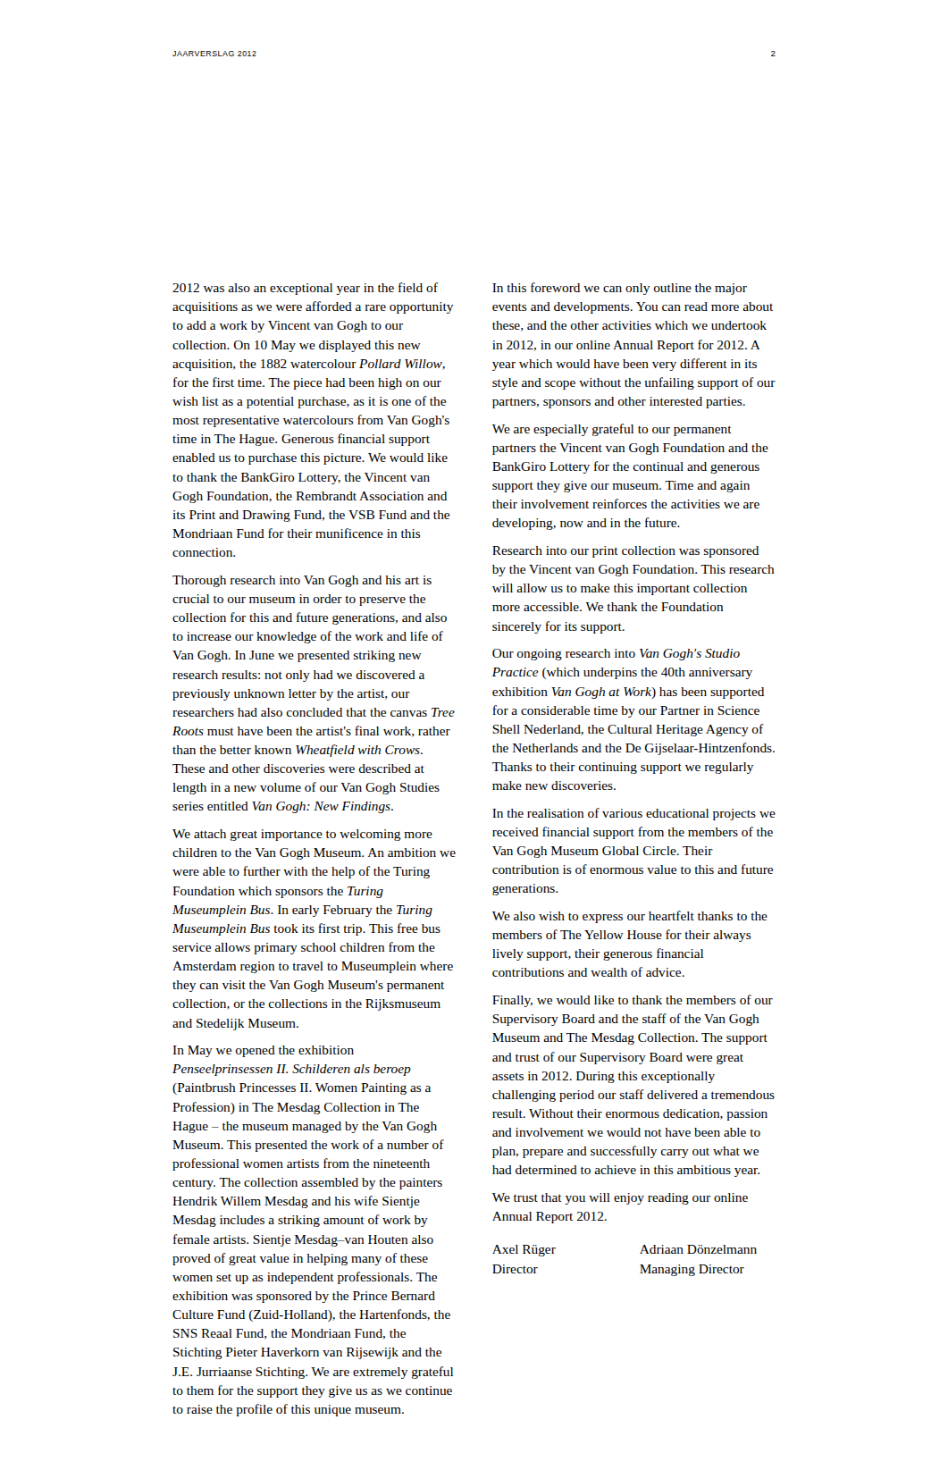JAARVERSLAG 2012 2
2012 was also an exceptional year in the field of acquisitions as we were afforded a rare opportunity to add a work by Vincent van Gogh to our collection. On 10 May we displayed this new acquisition, the 1882 watercolour Pollard Willow, for the first time. The piece had been high on our wish list as a potential purchase, as it is one of the most representative watercolours from Van Gogh's time in The Hague. Generous financial support enabled us to purchase this picture. We would like to thank the BankGiro Lottery, the Vincent van Gogh Foundation, the Rembrandt Association and its Print and Drawing Fund, the VSB Fund and the Mondriaan Fund for their munificence in this connection.
Thorough research into Van Gogh and his art is crucial to our museum in order to preserve the collection for this and future generations, and also to increase our knowledge of the work and life of Van Gogh. In June we presented striking new research results: not only had we discovered a previously unknown letter by the artist, our researchers had also concluded that the canvas Tree Roots must have been the artist's final work, rather than the better known Wheatfield with Crows. These and other discoveries were described at length in a new volume of our Van Gogh Studies series entitled Van Gogh: New Findings.
We attach great importance to welcoming more children to the Van Gogh Museum. An ambition we were able to further with the help of the Turing Foundation which sponsors the Turing Museumplein Bus. In early February the Turing Museumplein Bus took its first trip. This free bus service allows primary school children from the Amsterdam region to travel to Museumplein where they can visit the Van Gogh Museum's permanent collection, or the collections in the Rijksmuseum and Stedelijk Museum.
In May we opened the exhibition Penseelprinsessen II. Schilderen als beroep (Paintbrush Princesses II. Women Painting as a Profession) in The Mesdag Collection in The Hague – the museum managed by the Van Gogh Museum. This presented the work of a number of professional women artists from the nineteenth century. The collection assembled by the painters Hendrik Willem Mesdag and his wife Sientje Mesdag includes a striking amount of work by female artists. Sientje Mesdag–van Houten also proved of great value in helping many of these women set up as independent professionals. The exhibition was sponsored by the Prince Bernard Culture Fund (Zuid-Holland), the Hartenfonds, the SNS Reaal Fund, the Mondriaan Fund, the Stichting Pieter Haverkorn van Rijsewijk and the J.E. Jurriaanse Stichting. We are extremely grateful to them for the support they give us as we continue to raise the profile of this unique museum.
In this foreword we can only outline the major events and developments. You can read more about these, and the other activities which we undertook in 2012, in our online Annual Report for 2012. A year which would have been very different in its style and scope without the unfailing support of our partners, sponsors and other interested parties.
We are especially grateful to our permanent partners the Vincent van Gogh Foundation and the BankGiro Lottery for the continual and generous support they give our museum. Time and again their involvement reinforces the activities we are developing, now and in the future.
Research into our print collection was sponsored by the Vincent van Gogh Foundation. This research will allow us to make this important collection more accessible. We thank the Foundation sincerely for its support.
Our ongoing research into Van Gogh's Studio Practice (which underpins the 40th anniversary exhibition Van Gogh at Work) has been supported for a considerable time by our Partner in Science Shell Nederland, the Cultural Heritage Agency of the Netherlands and the De Gijselaar-Hintzenfonds. Thanks to their continuing support we regularly make new discoveries.
In the realisation of various educational projects we received financial support from the members of the Van Gogh Museum Global Circle. Their contribution is of enormous value to this and future generations.
We also wish to express our heartfelt thanks to the members of The Yellow House for their always lively support, their generous financial contributions and wealth of advice.
Finally, we would like to thank the members of our Supervisory Board and the staff of the Van Gogh Museum and The Mesdag Collection. The support and trust of our Supervisory Board were great assets in 2012. During this exceptionally challenging period our staff delivered a tremendous result. Without their enormous dedication, passion and involvement we would not have been able to plan, prepare and successfully carry out what we had determined to achieve in this ambitious year.
We trust that you will enjoy reading our online Annual Report 2012.
Axel Rüger
Director
Adriaan Dönzelmann
Managing Director